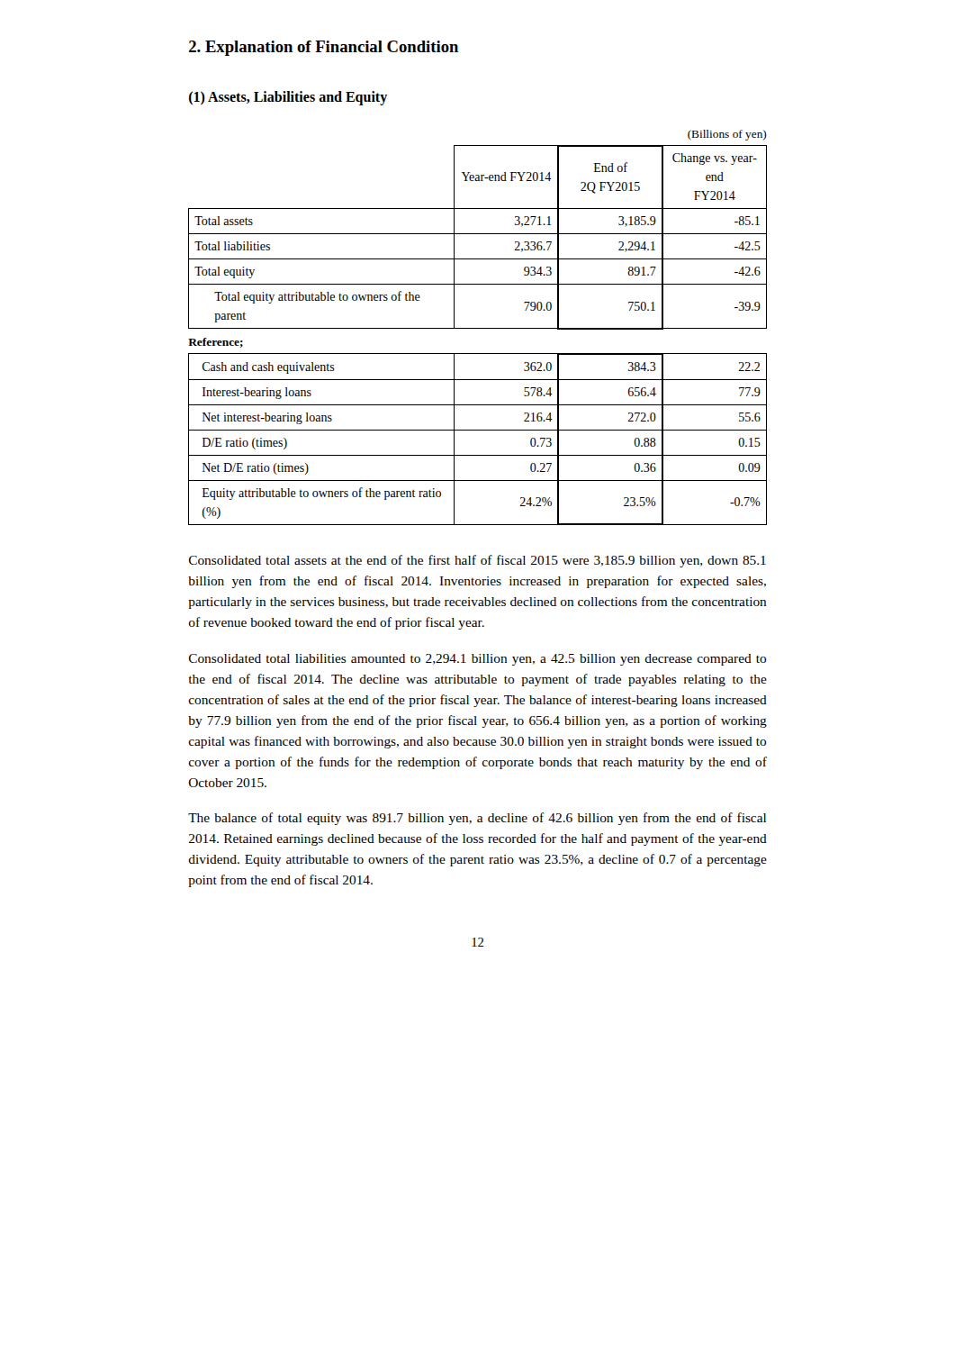2. Explanation of Financial Condition
(1) Assets, Liabilities and Equity
(Billions of yen)
| | Year-end FY2014 | End of 2Q FY2015 | Change vs. year-end FY2014 |
| --- | --- | --- | --- |
| Total assets | 3,271.1 | 3,185.9 | -85.1 |
| Total liabilities | 2,336.7 | 2,294.1 | -42.5 |
| Total equity | 934.3 | 891.7 | -42.6 |
| Total equity attributable to owners of the parent | 790.0 | 750.1 | -39.9 |
Reference;
| Cash and cash equivalents | 362.0 | 384.3 | 22.2 |
| Interest-bearing loans | 578.4 | 656.4 | 77.9 |
| Net interest-bearing loans | 216.4 | 272.0 | 55.6 |
| D/E ratio (times) | 0.73 | 0.88 | 0.15 |
| Net D/E ratio (times) | 0.27 | 0.36 | 0.09 |
| Equity attributable to owners of the parent ratio (%) | 24.2% | 23.5% | -0.7% |
Consolidated total assets at the end of the first half of fiscal 2015 were 3,185.9 billion yen, down 85.1 billion yen from the end of fiscal 2014. Inventories increased in preparation for expected sales, particularly in the services business, but trade receivables declined on collections from the concentration of revenue booked toward the end of prior fiscal year.
Consolidated total liabilities amounted to 2,294.1 billion yen, a 42.5 billion yen decrease compared to the end of fiscal 2014. The decline was attributable to payment of trade payables relating to the concentration of sales at the end of the prior fiscal year. The balance of interest-bearing loans increased by 77.9 billion yen from the end of the prior fiscal year, to 656.4 billion yen, as a portion of working capital was financed with borrowings, and also because 30.0 billion yen in straight bonds were issued to cover a portion of the funds for the redemption of corporate bonds that reach maturity by the end of October 2015.
The balance of total equity was 891.7 billion yen, a decline of 42.6 billion yen from the end of fiscal 2014. Retained earnings declined because of the loss recorded for the half and payment of the year-end dividend. Equity attributable to owners of the parent ratio was 23.5%, a decline of 0.7 of a percentage point from the end of fiscal 2014.
12